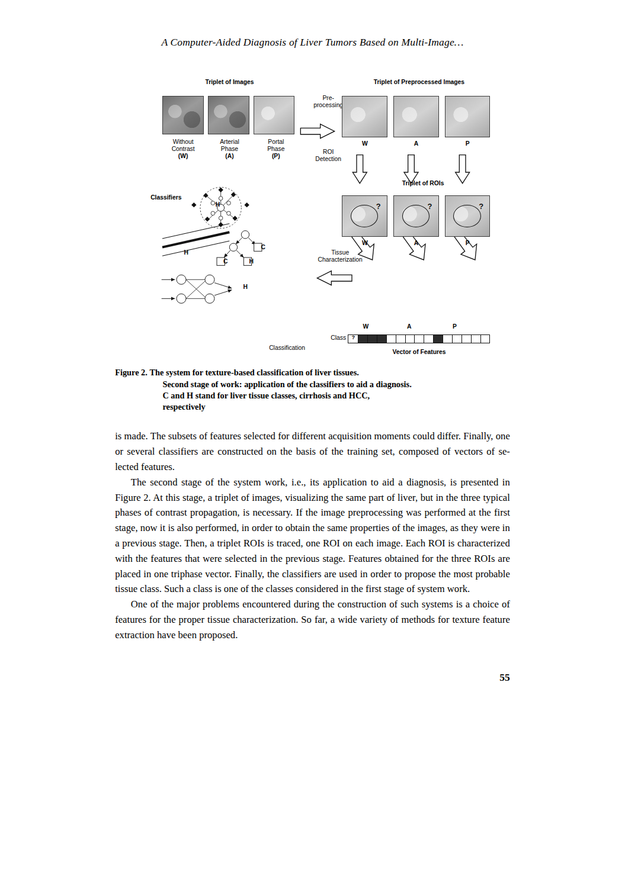A Computer-Aided Diagnosis of Liver Tumors Based on Multi-Image…
Triplet of Images
Without
Contrast
(W)
Arterial
Phase
(A)
Portal
Phase
(P)
Pre-
processing
Triplet of Preprocessed Images
W
A
P
ROI
Detection
Triplet of ROIs
?
?
?
W
A
P
Tissue
Characterization
W
A
P
Class
?
Vector of Features
Classifiers
H
H
C
C
H
H
Classification
Figure 2. The system for texture-based classification of liver tissues. Second stage of work: application of the classifiers to aid a diagnosis. C and H stand for liver tissue classes, cirrhosis and HCC, respectively
is made. The subsets of features selected for different acquisition moments could differ. Finally, one or several classifiers are constructed on the basis of the training set, composed of vectors of selected features.
The second stage of the system work, i.e., its application to aid a diagnosis, is presented in Figure 2. At this stage, a triplet of images, visualizing the same part of liver, but in the three typical phases of contrast propagation, is necessary. If the image preprocessing was performed at the first stage, now it is also performed, in order to obtain the same properties of the images, as they were in a previous stage. Then, a triplet ROIs is traced, one ROI on each image. Each ROI is characterized with the features that were selected in the previous stage. Features obtained for the three ROIs are placed in one triphase vector. Finally, the classifiers are used in order to propose the most probable tissue class. Such a class is one of the classes considered in the first stage of system work.
One of the major problems encountered during the construction of such systems is a choice of features for the proper tissue characterization. So far, a wide variety of methods for texture feature extraction have been proposed.
55